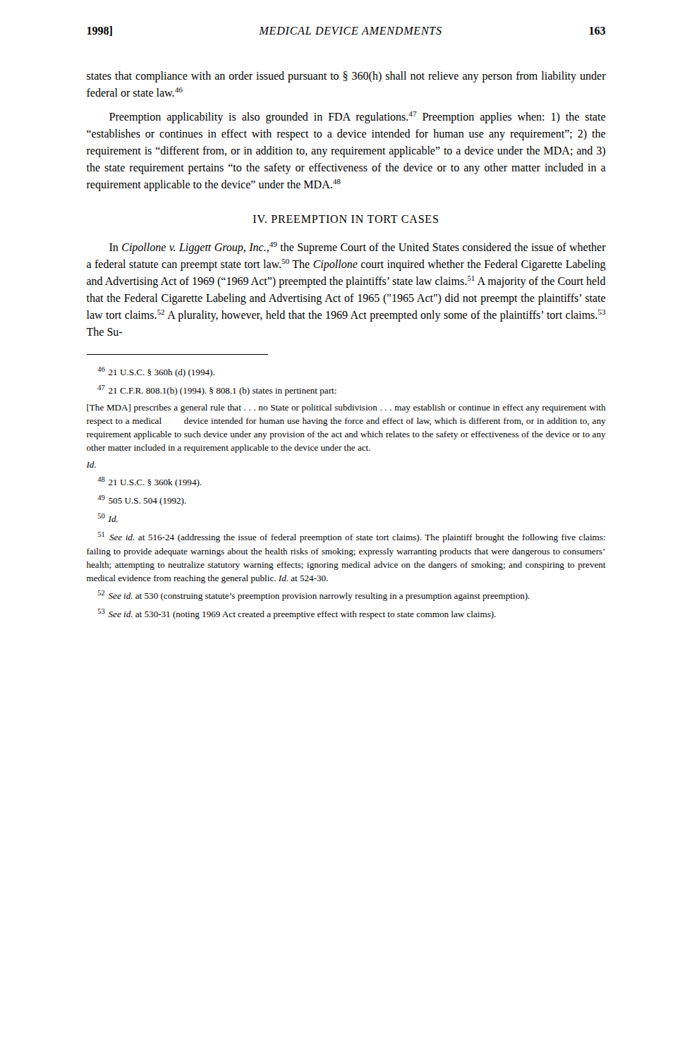1998] MEDICAL DEVICE AMENDMENTS 163
states that compliance with an order issued pursuant to § 360(h) shall not relieve any person from liability under federal or state law.46
Preemption applicability is also grounded in FDA regulations.47 Preemption applies when: 1) the state “establishes or continues in effect with respect to a device intended for human use any requirement”; 2) the requirement is “different from, or in addition to, any requirement applicable” to a device under the MDA; and 3) the state requirement pertains “to the safety or effectiveness of the device or to any other matter included in a requirement applicable to the device” under the MDA.48
IV. PREEMPTION IN TORT CASES
In Cipollone v. Liggett Group, Inc.,49 the Supreme Court of the United States considered the issue of whether a federal statute can preempt state tort law.50 The Cipollone court inquired whether the Federal Cigarette Labeling and Advertising Act of 1969 (“1969 Act”) preempted the plaintiffs’ state law claims.51 A majority of the Court held that the Federal Cigarette Labeling and Advertising Act of 1965 ("1965 Act") did not preempt the plaintiffs’ state law tort claims.52 A plurality, however, held that the 1969 Act preempted only some of the plaintiffs’ tort claims.53 The Su-
46 21 U.S.C. § 360h (d) (1994).
47 21 C.F.R. 808.1(b) (1994). § 808.1 (b) states in pertinent part:
[The MDA] prescribes a general rule that . . . no State or political subdivision . . . may establish or continue in effect any requirement with respect to a medical device intended for human use having the force and effect of law, which is different from, or in addition to, any requirement applicable to such device under any provision of the act and which relates to the safety or effectiveness of the device or to any other matter included in a requirement applicable to the device under the act.
Id.
48 21 U.S.C. § 360k (1994).
49 505 U.S. 504 (1992).
50 Id.
51 See id. at 516-24 (addressing the issue of federal preemption of state tort claims). The plaintiff brought the following five claims: failing to provide adequate warnings about the health risks of smoking; expressly warranting products that were dangerous to consumers’ health; attempting to neutralize statutory warning effects; ignoring medical advice on the dangers of smoking; and conspiring to prevent medical evidence from reaching the general public. Id. at 524-30.
52 See id. at 530 (construing statute’s preemption provision narrowly resulting in a presumption against preemption).
53 See id. at 530-31 (noting 1969 Act created a preemptive effect with respect to state common law claims).